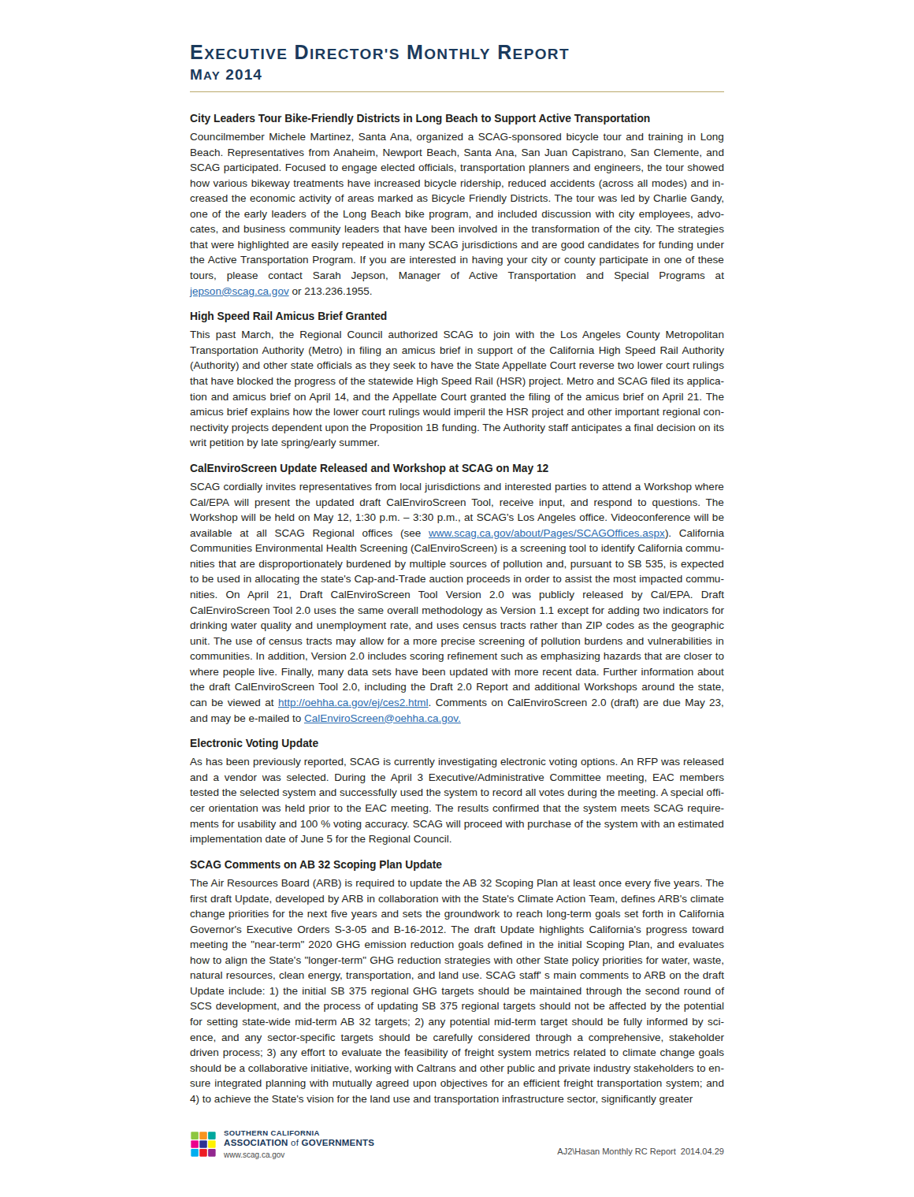EXECUTIVE DIRECTOR'S MONTHLY REPORT
MAY 2014
City Leaders Tour Bike-Friendly Districts in Long Beach to Support Active Transportation
Councilmember Michele Martinez, Santa Ana, organized a SCAG-sponsored bicycle tour and training in Long Beach. Representatives from Anaheim, Newport Beach, Santa Ana, San Juan Capistrano, San Clemente, and SCAG participated. Focused to engage elected officials, transportation planners and engineers, the tour showed how various bikeway treatments have increased bicycle ridership, reduced accidents (across all modes) and increased the economic activity of areas marked as Bicycle Friendly Districts. The tour was led by Charlie Gandy, one of the early leaders of the Long Beach bike program, and included discussion with city employees, advocates, and business community leaders that have been involved in the transformation of the city. The strategies that were highlighted are easily repeated in many SCAG jurisdictions and are good candidates for funding under the Active Transportation Program. If you are interested in having your city or county participate in one of these tours, please contact Sarah Jepson, Manager of Active Transportation and Special Programs at jepson@scag.ca.gov or 213.236.1955.
High Speed Rail Amicus Brief Granted
This past March, the Regional Council authorized SCAG to join with the Los Angeles County Metropolitan Transportation Authority (Metro) in filing an amicus brief in support of the California High Speed Rail Authority (Authority) and other state officials as they seek to have the State Appellate Court reverse two lower court rulings that have blocked the progress of the statewide High Speed Rail (HSR) project. Metro and SCAG filed its application and amicus brief on April 14, and the Appellate Court granted the filing of the amicus brief on April 21. The amicus brief explains how the lower court rulings would imperil the HSR project and other important regional connectivity projects dependent upon the Proposition 1B funding. The Authority staff anticipates a final decision on its writ petition by late spring/early summer.
CalEnviroScreen Update Released and Workshop at SCAG on May 12
SCAG cordially invites representatives from local jurisdictions and interested parties to attend a Workshop where Cal/EPA will present the updated draft CalEnviroScreen Tool, receive input, and respond to questions. The Workshop will be held on May 12, 1:30 p.m. – 3:30 p.m., at SCAG's Los Angeles office. Videoconference will be available at all SCAG Regional offices (see www.scag.ca.gov/about/Pages/SCAGOffices.aspx). California Communities Environmental Health Screening (CalEnviroScreen) is a screening tool to identify California communities that are disproportionately burdened by multiple sources of pollution and, pursuant to SB 535, is expected to be used in allocating the state's Cap-and-Trade auction proceeds in order to assist the most impacted communities. On April 21, Draft CalEnviroScreen Tool Version 2.0 was publicly released by Cal/EPA. Draft CalEnviroScreen Tool 2.0 uses the same overall methodology as Version 1.1 except for adding two indicators for drinking water quality and unemployment rate, and uses census tracts rather than ZIP codes as the geographic unit. The use of census tracts may allow for a more precise screening of pollution burdens and vulnerabilities in communities. In addition, Version 2.0 includes scoring refinement such as emphasizing hazards that are closer to where people live. Finally, many data sets have been updated with more recent data. Further information about the draft CalEnviroScreen Tool 2.0, including the Draft 2.0 Report and additional Workshops around the state, can be viewed at http://oehha.ca.gov/ej/ces2.html. Comments on CalEnviroScreen 2.0 (draft) are due May 23, and may be e-mailed to CalEnviroScreen@oehha.ca.gov.
Electronic Voting Update
As has been previously reported, SCAG is currently investigating electronic voting options. An RFP was released and a vendor was selected. During the April 3 Executive/Administrative Committee meeting, EAC members tested the selected system and successfully used the system to record all votes during the meeting. A special officer orientation was held prior to the EAC meeting. The results confirmed that the system meets SCAG requirements for usability and 100 % voting accuracy. SCAG will proceed with purchase of the system with an estimated implementation date of June 5 for the Regional Council.
SCAG Comments on AB 32 Scoping Plan Update
The Air Resources Board (ARB) is required to update the AB 32 Scoping Plan at least once every five years. The first draft Update, developed by ARB in collaboration with the State's Climate Action Team, defines ARB's climate change priorities for the next five years and sets the groundwork to reach long-term goals set forth in California Governor's Executive Orders S-3-05 and B-16-2012. The draft Update highlights California's progress toward meeting the "near-term" 2020 GHG emission reduction goals defined in the initial Scoping Plan, and evaluates how to align the State's "longer-term" GHG reduction strategies with other State policy priorities for water, waste, natural resources, clean energy, transportation, and land use. SCAG staff' s main comments to ARB on the draft Update include: 1) the initial SB 375 regional GHG targets should be maintained through the second round of SCS development, and the process of updating SB 375 regional targets should not be affected by the potential for setting state-wide mid-term AB 32 targets; 2) any potential mid-term target should be fully informed by science, and any sector-specific targets should be carefully considered through a comprehensive, stakeholder driven process; 3) any effort to evaluate the feasibility of freight system metrics related to climate change goals should be a collaborative initiative, working with Caltrans and other public and private industry stakeholders to ensure integrated planning with mutually agreed upon objectives for an efficient freight transportation system; and 4) to achieve the State's vision for the land use and transportation infrastructure sector, significantly greater
Southern California
Association of Governments
www.scag.ca.gov
AJ2\Hasan Monthly RC Report 2014.04.29